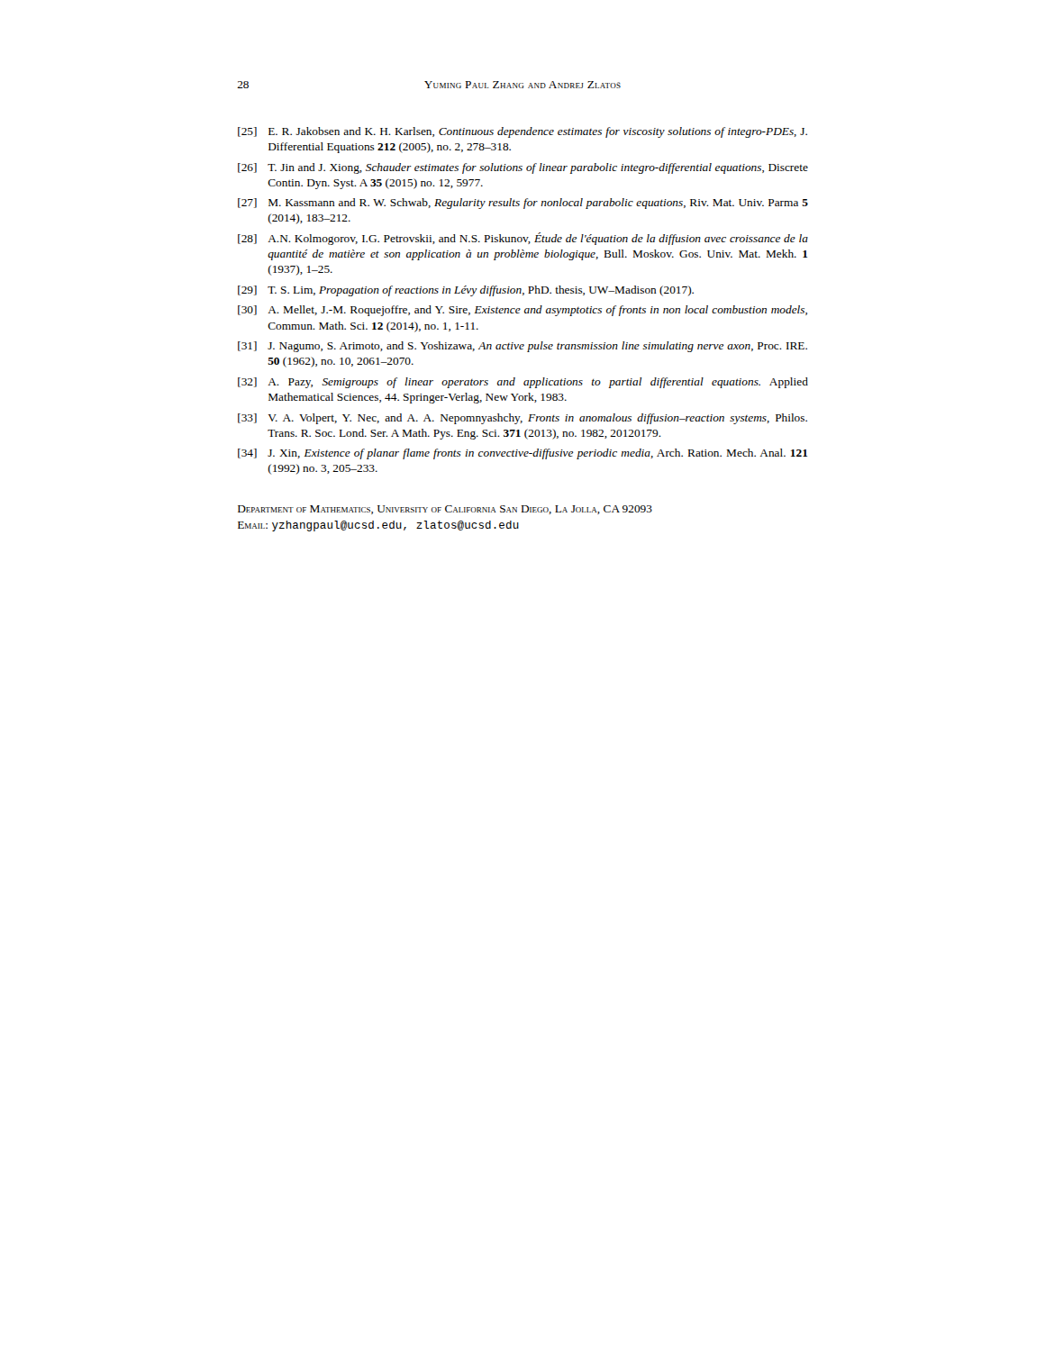28 Yuming Paul Zhang and Andrej Zlatoš
[25] E. R. Jakobsen and K. H. Karlsen, Continuous dependence estimates for viscosity solutions of integro-PDEs, J. Differential Equations 212 (2005), no. 2, 278–318.
[26] T. Jin and J. Xiong, Schauder estimates for solutions of linear parabolic integro-differential equations, Discrete Contin. Dyn. Syst. A 35 (2015) no. 12, 5977.
[27] M. Kassmann and R. W. Schwab, Regularity results for nonlocal parabolic equations, Riv. Mat. Univ. Parma 5 (2014), 183–212.
[28] A.N. Kolmogorov, I.G. Petrovskii, and N.S. Piskunov, Étude de l'équation de la diffusion avec croissance de la quantité de matière et son application à un problème biologique, Bull. Moskov. Gos. Univ. Mat. Mekh. 1 (1937), 1–25.
[29] T. S. Lim, Propagation of reactions in Lévy diffusion, PhD. thesis, UW–Madison (2017).
[30] A. Mellet, J.-M. Roquejoffre, and Y. Sire, Existence and asymptotics of fronts in non local combustion models, Commun. Math. Sci. 12 (2014), no. 1, 1-11.
[31] J. Nagumo, S. Arimoto, and S. Yoshizawa, An active pulse transmission line simulating nerve axon, Proc. IRE. 50 (1962), no. 10, 2061–2070.
[32] A. Pazy, Semigroups of linear operators and applications to partial differential equations. Applied Mathematical Sciences, 44. Springer-Verlag, New York, 1983.
[33] V. A. Volpert, Y. Nec, and A. A. Nepomnyashchy, Fronts in anomalous diffusion–reaction systems, Philos. Trans. R. Soc. Lond. Ser. A Math. Pys. Eng. Sci. 371 (2013), no. 1982, 20120179.
[34] J. Xin, Existence of planar flame fronts in convective-diffusive periodic media, Arch. Ration. Mech. Anal. 121 (1992) no. 3, 205–233.
Department of Mathematics, University of California San Diego, La Jolla, CA 92093
Email: yzhangpaul@ucsd.edu, zlatos@ucsd.edu